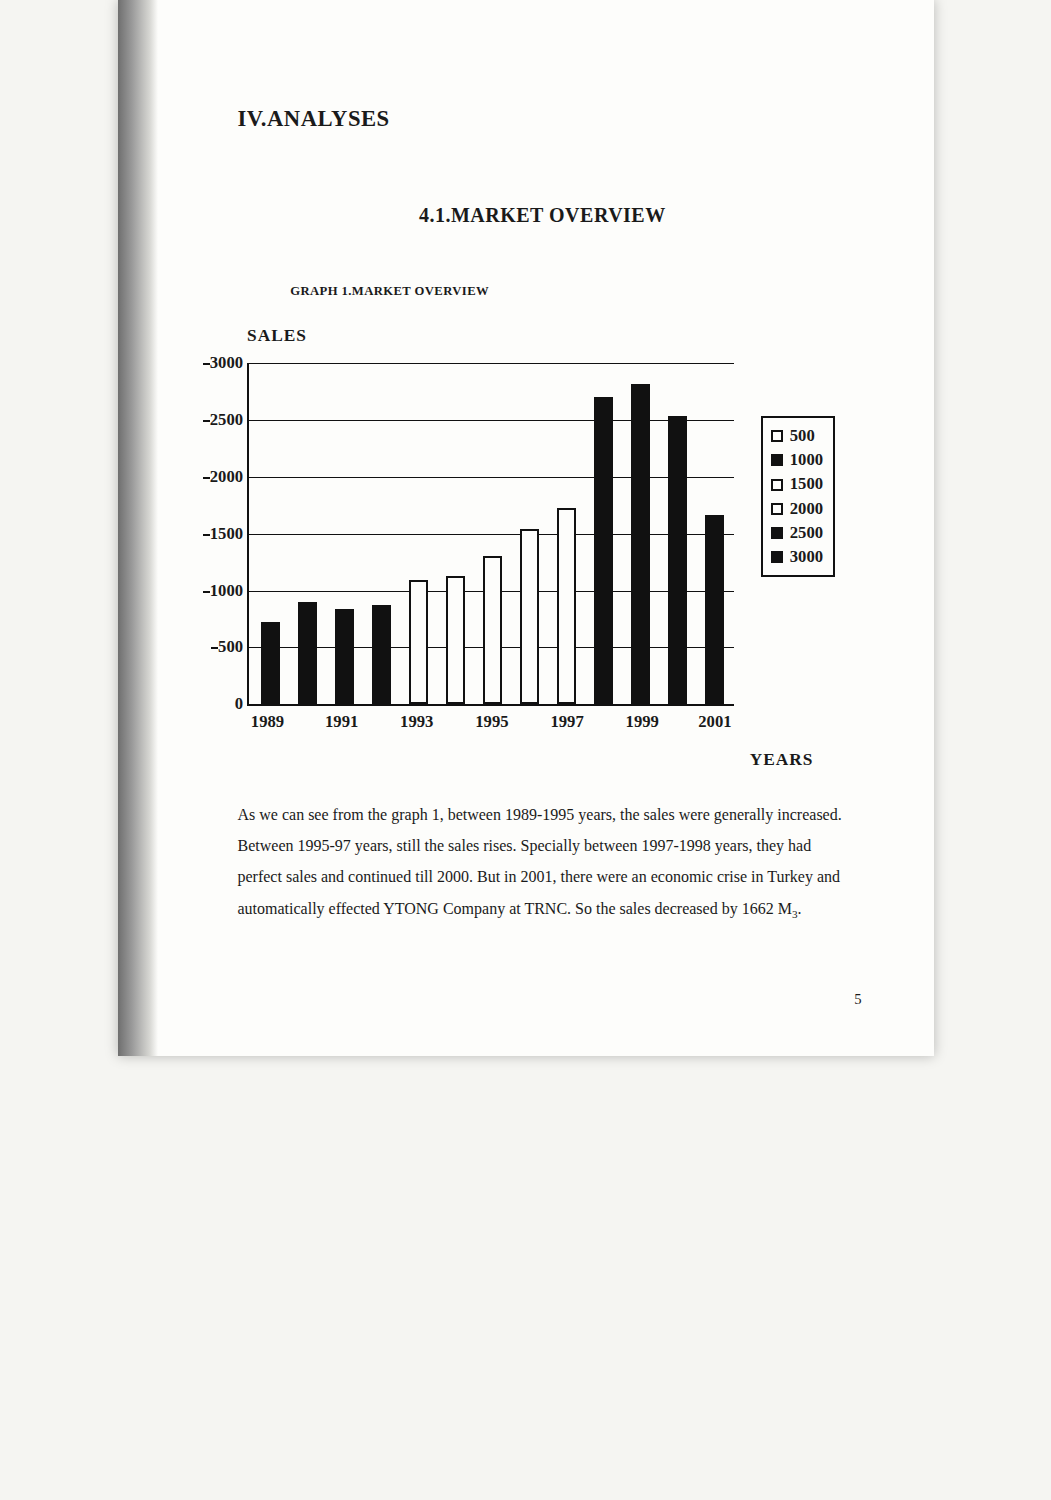IV.ANALYSES
4.1.MARKET OVERVIEW
GRAPH 1.MARKET OVERVIEW
SALES
3000
2500
2000
1500
1000
500
0
1989 1991 1993 1995 1997 1999 2001
500
1000
1500
2000
2500
3000
YEARS
As we can see from the graph 1, between 1989-1995 years, the sales were generally increased. Between 1995-97 years, still the sales rises. Specially between 1997-1998 years, they had perfect sales and continued till 2000. But in 2001, there were an economic crise in Turkey and automatically effected YTONG Company at TRNC. So the sales decreased by 1662 M3.
5